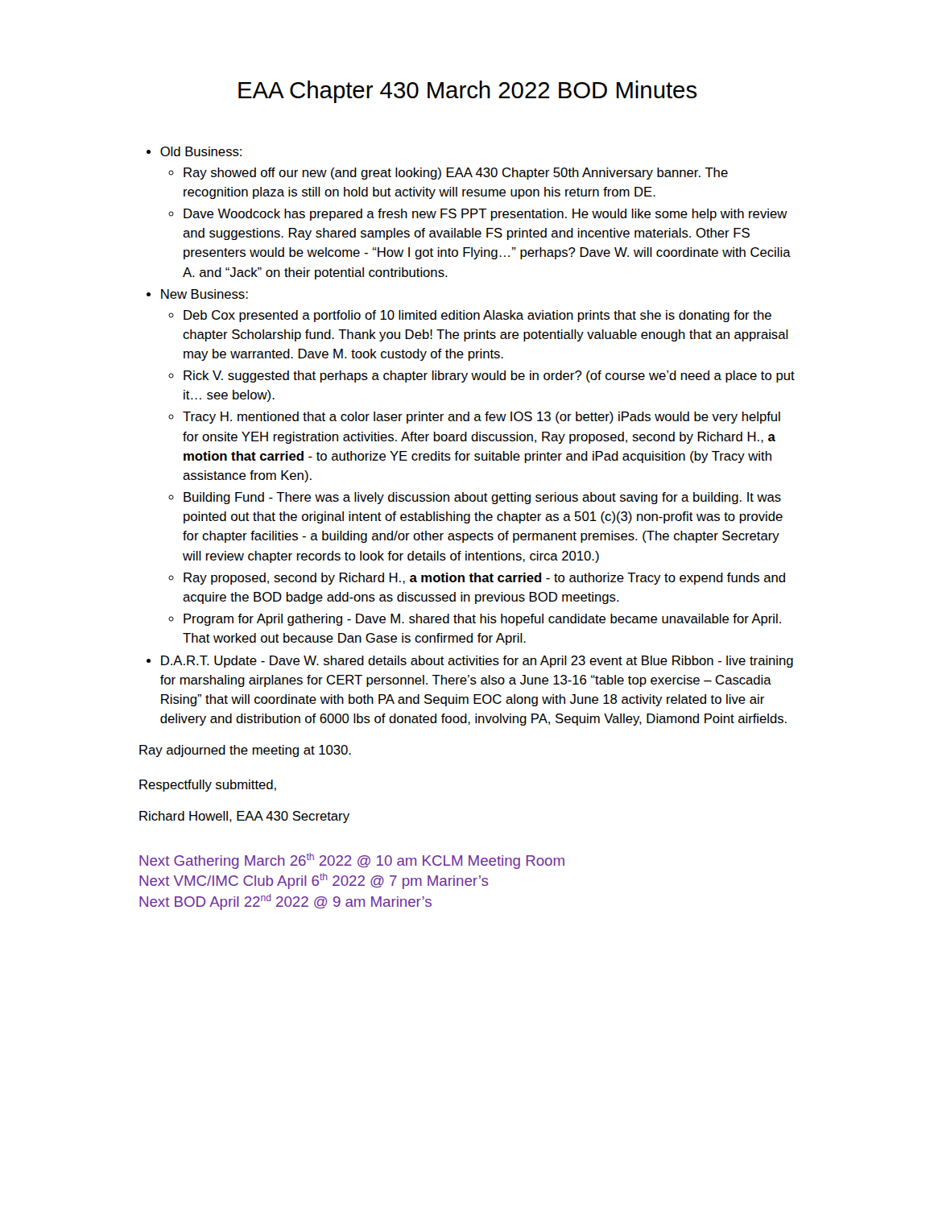EAA Chapter 430 March 2022 BOD Minutes
Old Business:
Ray showed off our new (and great looking) EAA 430 Chapter 50th Anniversary banner. The recognition plaza is still on hold but activity will resume upon his return from DE.
Dave Woodcock has prepared a fresh new FS PPT presentation. He would like some help with review and suggestions. Ray shared samples of available FS printed and incentive materials. Other FS presenters would be welcome - “How I got into Flying…” perhaps? Dave W. will coordinate with Cecilia A. and “Jack” on their potential contributions.
New Business:
Deb Cox presented a portfolio of 10 limited edition Alaska aviation prints that she is donating for the chapter Scholarship fund. Thank you Deb! The prints are potentially valuable enough that an appraisal may be warranted. Dave M. took custody of the prints.
Rick V. suggested that perhaps a chapter library would be in order? (of course we’d need a place to put it… see below).
Tracy H. mentioned that a color laser printer and a few IOS 13 (or better) iPads would be very helpful for onsite YEH registration activities. After board discussion, Ray proposed, second by Richard H., a motion that carried - to authorize YE credits for suitable printer and iPad acquisition (by Tracy with assistance from Ken).
Building Fund - There was a lively discussion about getting serious about saving for a building. It was pointed out that the original intent of establishing the chapter as a 501 (c)(3) non-profit was to provide for chapter facilities - a building and/or other aspects of permanent premises. (The chapter Secretary will review chapter records to look for details of intentions, circa 2010.)
Ray proposed, second by Richard H., a motion that carried - to authorize Tracy to expend funds and acquire the BOD badge add-ons as discussed in previous BOD meetings.
Program for April gathering - Dave M. shared that his hopeful candidate became unavailable for April. That worked out because Dan Gase is confirmed for April.
D.A.R.T. Update - Dave W. shared details about activities for an April 23 event at Blue Ribbon - live training for marshaling airplanes for CERT personnel. There’s also a June 13-16 “table top exercise – Cascadia Rising” that will coordinate with both PA and Sequim EOC along with June 18 activity related to live air delivery and distribution of 6000 lbs of donated food, involving PA, Sequim Valley, Diamond Point airfields.
Ray adjourned the meeting at 1030.
Respectfully submitted,
Richard Howell, EAA 430 Secretary
Next Gathering March 26th 2022 @ 10 am KCLM Meeting Room
Next VMC/IMC Club April 6th 2022 @ 7 pm Mariner’s
Next BOD April 22nd 2022 @ 9 am Mariner’s